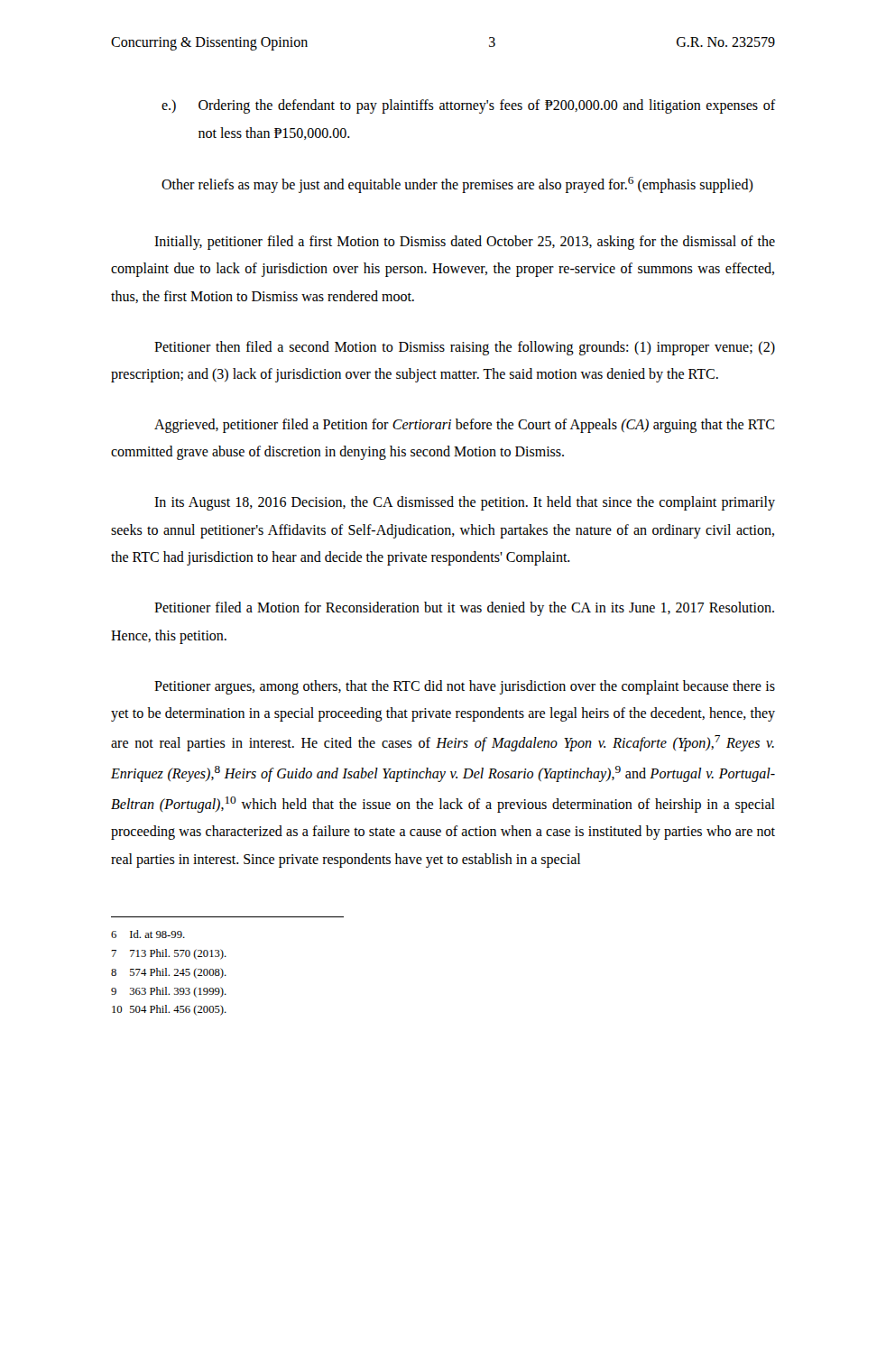Concurring & Dissenting Opinion
3
G.R. No. 232579
e.)
Ordering the defendant to pay plaintiffs attorney's fees of ₱200,000.00 and litigation expenses of not less than ₱150,000.00.
Other reliefs as may be just and equitable under the premises are also prayed for.6 (emphasis supplied)
Initially, petitioner filed a first Motion to Dismiss dated October 25, 2013, asking for the dismissal of the complaint due to lack of jurisdiction over his person. However, the proper re-service of summons was effected, thus, the first Motion to Dismiss was rendered moot.
Petitioner then filed a second Motion to Dismiss raising the following grounds: (1) improper venue; (2) prescription; and (3) lack of jurisdiction over the subject matter. The said motion was denied by the RTC.
Aggrieved, petitioner filed a Petition for Certiorari before the Court of Appeals (CA) arguing that the RTC committed grave abuse of discretion in denying his second Motion to Dismiss.
In its August 18, 2016 Decision, the CA dismissed the petition. It held that since the complaint primarily seeks to annul petitioner's Affidavits of Self-Adjudication, which partakes the nature of an ordinary civil action, the RTC had jurisdiction to hear and decide the private respondents' Complaint.
Petitioner filed a Motion for Reconsideration but it was denied by the CA in its June 1, 2017 Resolution. Hence, this petition.
Petitioner argues, among others, that the RTC did not have jurisdiction over the complaint because there is yet to be determination in a special proceeding that private respondents are legal heirs of the decedent, hence, they are not real parties in interest. He cited the cases of Heirs of Magdaleno Ypon v. Ricaforte (Ypon),7 Reyes v. Enriquez (Reyes),8 Heirs of Guido and Isabel Yaptinchay v. Del Rosario (Yaptinchay),9 and Portugal v. Portugal-Beltran (Portugal),10 which held that the issue on the lack of a previous determination of heirship in a special proceeding was characterized as a failure to state a cause of action when a case is instituted by parties who are not real parties in interest. Since private respondents have yet to establish in a special
6 Id. at 98-99.
7713 Phil. 570 (2013).
8574 Phil. 245 (2008).
9363 Phil. 393 (1999).
10504 Phil. 456 (2005).